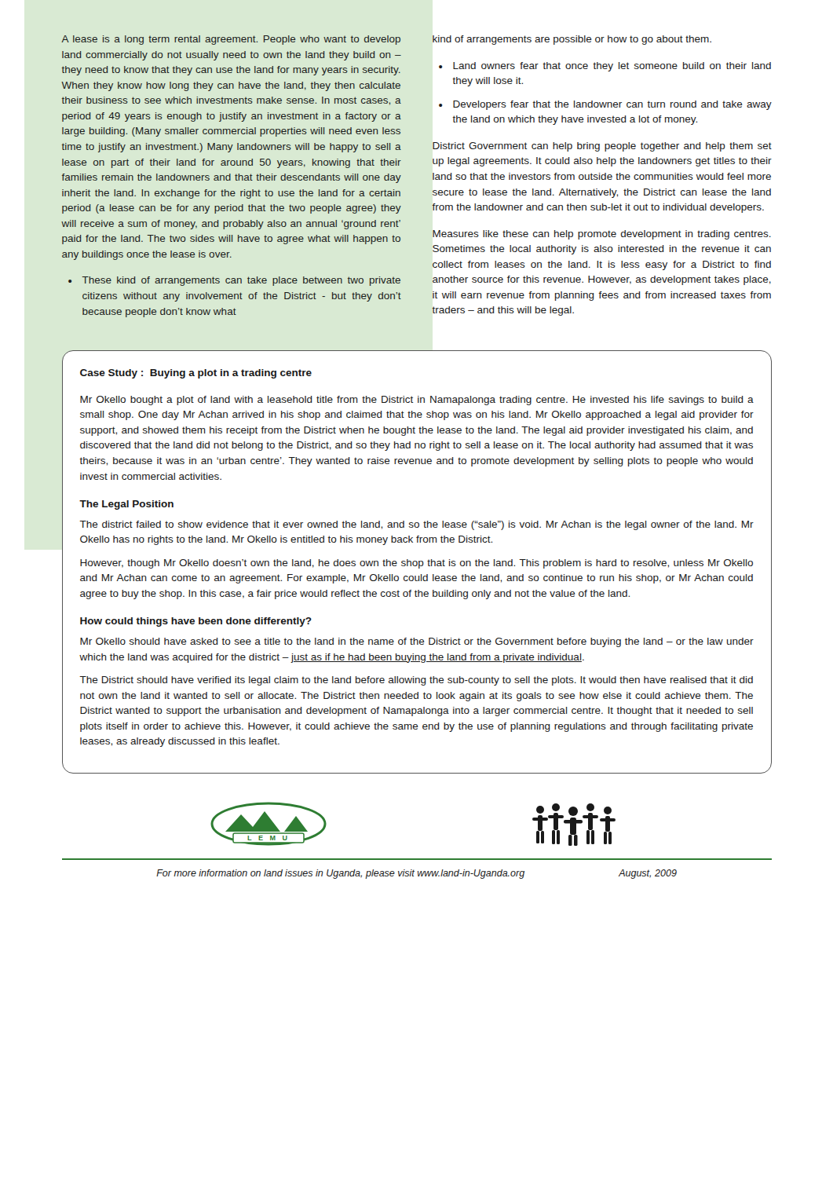A lease is a long term rental agreement. People who want to develop land commercially do not usually need to own the land they build on – they need to know that they can use the land for many years in security. When they know how long they can have the land, they then calculate their business to see which investments make sense. In most cases, a period of 49 years is enough to justify an investment in a factory or a large building. (Many smaller commercial properties will need even less time to justify an investment.) Many landowners will be happy to sell a lease on part of their land for around 50 years, knowing that their families remain the landowners and that their descendants will one day inherit the land. In exchange for the right to use the land for a certain period (a lease can be for any period that the two people agree) they will receive a sum of money, and probably also an annual ‘ground rent’ paid for the land. The two sides will have to agree what will happen to any buildings once the lease is over.
These kind of arrangements can take place between two private citizens without any involvement of the District - but they don’t because people don’t know what
kind of arrangements are possible or how to go about them.
Land owners fear that once they let someone build on their land they will lose it.
Developers fear that the landowner can turn round and take away the land on which they have invested a lot of money.
District Government can help bring people together and help them set up legal agreements. It could also help the landowners get titles to their land so that the investors from outside the communities would feel more secure to lease the land. Alternatively, the District can lease the land from the landowner and can then sub-let it out to individual developers.
Measures like these can help promote development in trading centres. Sometimes the local authority is also interested in the revenue it can collect from leases on the land. It is less easy for a District to find another source for this revenue. However, as development takes place, it will earn revenue from planning fees and from increased taxes from traders – and this will be legal.
Case Study : Buying a plot in a trading centre
Mr Okello bought a plot of land with a leasehold title from the District in Namapalonga trading centre. He invested his life savings to build a small shop. One day Mr Achan arrived in his shop and claimed that the shop was on his land. Mr Okello approached a legal aid provider for support, and showed them his receipt from the District when he bought the lease to the land. The legal aid provider investigated his claim, and discovered that the land did not belong to the District, and so they had no right to sell a lease on it. The local authority had assumed that it was theirs, because it was in an ‘urban centre’. They wanted to raise revenue and to promote development by selling plots to people who would invest in commercial activities.
The Legal Position
The district failed to show evidence that it ever owned the land, and so the lease (“sale”) is void. Mr Achan is the legal owner of the land. Mr Okello has no rights to the land. Mr Okello is entitled to his money back from the District.
However, though Mr Okello doesn’t own the land, he does own the shop that is on the land. This problem is hard to resolve, unless Mr Okello and Mr Achan can come to an agreement. For example, Mr Okello could lease the land, and so continue to run his shop, or Mr Achan could agree to buy the shop. In this case, a fair price would reflect the cost of the building only and not the value of the land.
How could things have been done differently?
Mr Okello should have asked to see a title to the land in the name of the District or the Government before buying the land – or the law under which the land was acquired for the district – just as if he had been buying the land from a private individual.
The District should have verified its legal claim to the land before allowing the sub-county to sell the plots. It would then have realised that it did not own the land it wanted to sell or allocate. The District then needed to look again at its goals to see how else it could achieve them. The District wanted to support the urbanisation and development of Namapalonga into a larger commercial centre. It thought that it needed to sell plots itself in order to achieve this. However, it could achieve the same end by the use of planning regulations and through facilitating private leases, as already discussed in this leaflet.
L E M U
For more information on land issues in Uganda, please visit www.land-in-Uganda.org August, 2009